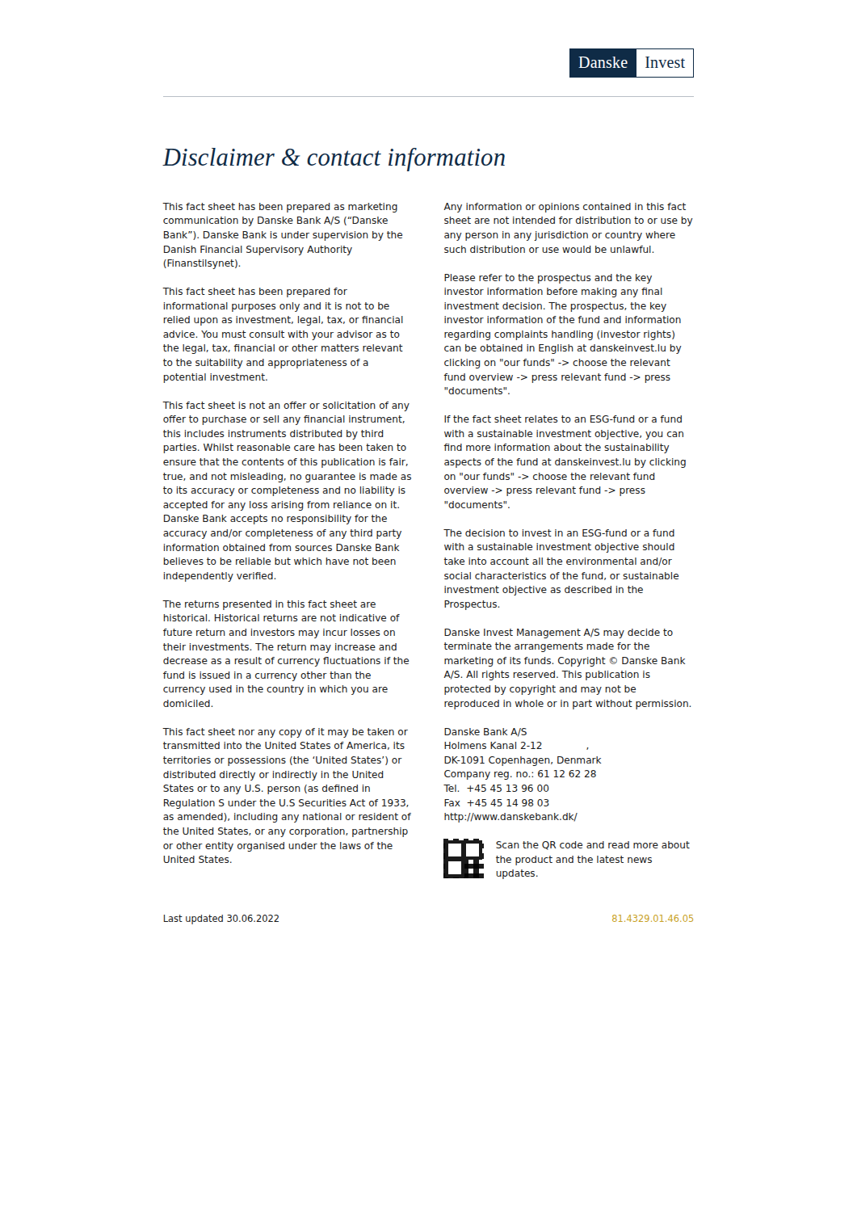Danske Invest
Disclaimer & contact information
This fact sheet has been prepared as marketing communication by Danske Bank A/S (“Danske Bank”). Danske Bank is under supervision by the Danish Financial Supervisory Authority (Finanstilsynet).
This fact sheet has been prepared for informational purposes only and it is not to be relied upon as investment, legal, tax, or financial advice. You must consult with your advisor as to the legal, tax, financial or other matters relevant to the suitability and appropriateness of a potential investment.
This fact sheet is not an offer or solicitation of any offer to purchase or sell any financial instrument, this includes instruments distributed by third parties. Whilst reasonable care has been taken to ensure that the contents of this publication is fair, true, and not misleading, no guarantee is made as to its accuracy or completeness and no liability is accepted for any loss arising from reliance on it. Danske Bank accepts no responsibility for the accuracy and/or completeness of any third party information obtained from sources Danske Bank believes to be reliable but which have not been independently verified.
The returns presented in this fact sheet are historical. Historical returns are not indicative of future return and investors may incur losses on their investments. The return may increase and decrease as a result of currency fluctuations if the fund is issued in a currency other than the currency used in the country in which you are domiciled.
This fact sheet nor any copy of it may be taken or transmitted into the United States of America, its territories or possessions (the ‘United States’) or distributed directly or indirectly in the United States or to any U.S. person (as defined in Regulation S under the U.S Securities Act of 1933, as amended), including any national or resident of the United States, or any corporation, partnership or other entity organised under the laws of the United States.
Any information or opinions contained in this fact sheet are not intended for distribution to or use by any person in any jurisdiction or country where such distribution or use would be unlawful.
Please refer to the prospectus and the key investor information before making any final investment decision. The prospectus, the key investor information of the fund and information regarding complaints handling (investor rights) can be obtained in English at danskeinvest.lu by clicking on "our funds" -> choose the relevant fund overview -> press relevant fund -> press "documents".
If the fact sheet relates to an ESG-fund or a fund with a sustainable investment objective, you can find more information about the sustainability aspects of the fund at danskeinvest.lu by clicking on "our funds" -> choose the relevant fund overview -> press relevant fund -> press "documents".
The decision to invest in an ESG-fund or a fund with a sustainable investment objective should take into account all the environmental and/or social characteristics of the fund, or sustainable investment objective as described in the Prospectus.
Danske Invest Management A/S may decide to terminate the arrangements made for the marketing of its funds. Copyright © Danske Bank A/S. All rights reserved. This publication is protected by copyright and may not be reproduced in whole or in part without permission.
Danske Bank A/S
Holmens Kanal 2-12 ,
DK-1091 Copenhagen, Denmark
Company reg. no.: 61 12 62 28
Tel. +45 45 13 96 00
Fax +45 45 14 98 03
http://www.danskebank.dk/
Scan the QR code and read more about the product and the latest news updates.
Last updated 30.06.2022
81.4329.01.46.05